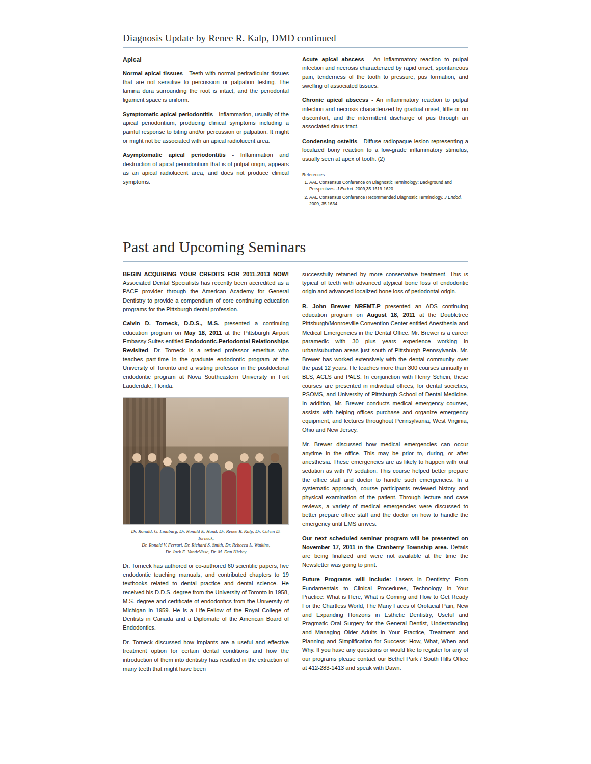Diagnosis Update by Renee R. Kalp, DMD continued
Apical
Normal apical tissues - Teeth with normal periradicular tissues that are not sensitive to percussion or palpation testing. The lamina dura surrounding the root is intact, and the periodontal ligament space is uniform.
Symptomatic apical periodontitis - Inflammation, usually of the apical periodontium, producing clinical symptoms including a painful response to biting and/or percussion or palpation. It might or might not be associated with an apical radiolucent area.
Asymptomatic apical periodontitis - Inflammation and destruction of apical periodontium that is of pulpal origin, appears as an apical radiolucent area, and does not produce clinical symptoms.
Acute apical abscess - An inflammatory reaction to pulpal infection and necrosis characterized by rapid onset, spontaneous pain, tenderness of the tooth to pressure, pus formation, and swelling of associated tissues.
Chronic apical abscess - An inflammatory reaction to pulpal infection and necrosis characterized by gradual onset, little or no discomfort, and the intermittent discharge of pus through an associated sinus tract.
Condensing osteitis - Diffuse radiopaque lesion representing a localized bony reaction to a low-grade inflammatory stimulus, usually seen at apex of tooth. (2)
References
AAE Consensus Conference on Diagnostic Terminology: Background and Perspectives. J Endod. 2009;35:1619-1620.
AAE Consensus Conference Recommended Diagnostic Terminology. J Endod. 2009; 35:1634.
Past and Upcoming Seminars
BEGIN ACQUIRING YOUR CREDITS FOR 2011-2013 NOW! Associated Dental Specialists has recently been accredited as a PACE provider through the American Academy for General Dentistry to provide a compendium of core continuing education programs for the Pittsburgh dental profession.
Calvin D. Torneck, D.D.S., M.S. presented a continuing education program on May 18, 2011 at the Pittsburgh Airport Embassy Suites entitled Endodontic-Periodontal Relationships Revisited. Dr. Torneck is a retired professor emeritus who teaches part-time in the graduate endodontic program at the University of Toronto and a visiting professor in the postdoctoral endodontic program at Nova Southeastern University in Fort Lauderdale, Florida.
Dr. Ronald, G. Linaburg, Dr. Ronald E. Hand, Dr. Renee R. Kalp, Dr. Calvin D. Torneck,
Dr. Ronald V. Ferrari, Dr. Richard S. Smith, Dr. Rebecca L. Watkins,
Dr. Jack E. VandeVisse, Dr. M. Dan Hickey
Dr. Torneck has authored or co-authored 60 scientific papers, five endodontic teaching manuals, and contributed chapters to 19 textbooks related to dental practice and dental science. He received his D.D.S. degree from the University of Toronto in 1958, M.S. degree and certificate of endodontics from the University of Michigan in 1959. He is a Life-Fellow of the Royal College of Dentists in Canada and a Diplomate of the American Board of Endodontics.
Dr. Torneck discussed how implants are a useful and effective treatment option for certain dental conditions and how the introduction of them into dentistry has resulted in the extraction of many teeth that might have been
successfully retained by more conservative treatment. This is typical of teeth with advanced atypical bone loss of endodontic origin and advanced localized bone loss of periodontal origin.
R. John Brewer NREMT-P presented an ADS continuing education program on August 18, 2011 at the Doubletree Pittsburgh/Monroeville Convention Center entitled Anesthesia and Medical Emergencies in the Dental Office. Mr. Brewer is a career paramedic with 30 plus years experience working in urban/suburban areas just south of Pittsburgh Pennsylvania. Mr. Brewer has worked extensively with the dental community over the past 12 years. He teaches more than 300 courses annually in BLS, ACLS and PALS. In conjunction with Henry Schein, these courses are presented in individual offices, for dental societies, PSOMS, and University of Pittsburgh School of Dental Medicine. In addition, Mr. Brewer conducts medical emergency courses, assists with helping offices purchase and organize emergency equipment, and lectures throughout Pennsylvania, West Virginia, Ohio and New Jersey.
Mr. Brewer discussed how medical emergencies can occur anytime in the office. This may be prior to, during, or after anesthesia. These emergencies are as likely to happen with oral sedation as with IV sedation. This course helped better prepare the office staff and doctor to handle such emergencies. In a systematic approach, course participants reviewed history and physical examination of the patient. Through lecture and case reviews, a variety of medical emergencies were discussed to better prepare office staff and the doctor on how to handle the emergency until EMS arrives.
Our next scheduled seminar program will be presented on November 17, 2011 in the Cranberry Township area. Details are being finalized and were not available at the time the Newsletter was going to print.
Future Programs will include: Lasers in Dentistry: From Fundamentals to Clinical Procedures, Technology in Your Practice: What is Here, What is Coming and How to Get Ready For the Chartless World, The Many Faces of Orofacial Pain, New and Expanding Horizons in Esthetic Dentistry, Useful and Pragmatic Oral Surgery for the General Dentist, Understanding and Managing Older Adults in Your Practice, Treatment and Planning and Simplification for Success: How, What, When and Why. If you have any questions or would like to register for any of our programs please contact our Bethel Park / South Hills Office at 412-283-1413 and speak with Dawn.